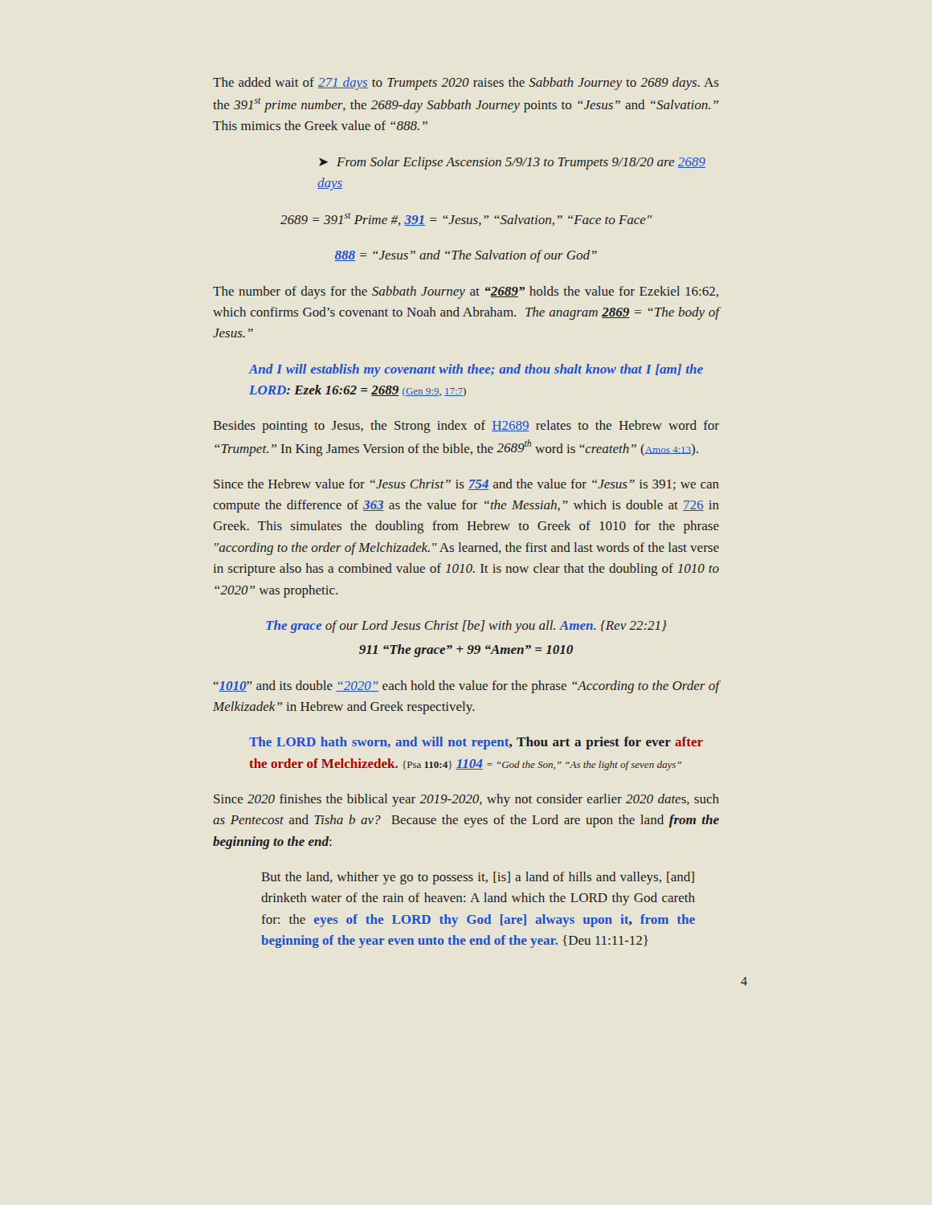The added wait of 271 days to Trumpets 2020 raises the Sabbath Journey to 2689 days. As the 391st prime number, the 2689-day Sabbath Journey points to “Jesus” and “Salvation.” This mimics the Greek value of “888.”
➤From Solar Eclipse Ascension 5/9/13 to Trumpets 9/18/20 are 2689 days
2689 = 391st Prime #, 391 = “Jesus,” “Salvation,” “Face to Face"
888 = “Jesus” and “The Salvation of our God”
The number of days for the Sabbath Journey at “2689” holds the value for Ezekiel 16:62, which confirms God’s covenant to Noah and Abraham. The anagram 2869 = “The body of Jesus.”
And I will establish my covenant with thee; and thou shalt know that I [am] the LORD: Ezek 16:62 = 2689 (Gen 9:9, 17:7)
Besides pointing to Jesus, the Strong index of H2689 relates to the Hebrew word for “Trumpet.” In King James Version of the bible, the 2689th word is “createth” (Amos 4:13).
Since the Hebrew value for “Jesus Christ” is 754 and the value for “Jesus” is 391; we can compute the difference of 363 as the value for “the Messiah,” which is double at 726 in Greek. This simulates the doubling from Hebrew to Greek of 1010 for the phrase "according to the order of Melchizadek." As learned, the first and last words of the last verse in scripture also has a combined value of 1010. It is now clear that the doubling of 1010 to “2020” was prophetic.
The grace of our Lord Jesus Christ [be] with you all. Amen. {Rev 22:21}
911 “The grace” + 99 “Amen” = 1010
“1010” and its double “2020” each hold the value for the phrase “According to the Order of Melkizadek” in Hebrew and Greek respectively.
The LORD hath sworn, and will not repent, Thou art a priest for ever after the order of Melchizedek. {Psa 110:4} 1104 = “God the Son,” “As the light of seven days”
Since 2020 finishes the biblical year 2019-2020, why not consider earlier 2020 dates, such as Pentecost and Tisha b av? Because the eyes of the Lord are upon the land from the beginning to the end:
But the land, whither ye go to possess it, [is] a land of hills and valleys, [and] drinketh water of the rain of heaven: A land which the LORD thy God careth for: the eyes of the LORD thy God [are] always upon it, from the beginning of the year even unto the end of the year. {Deu 11:11-12}
4